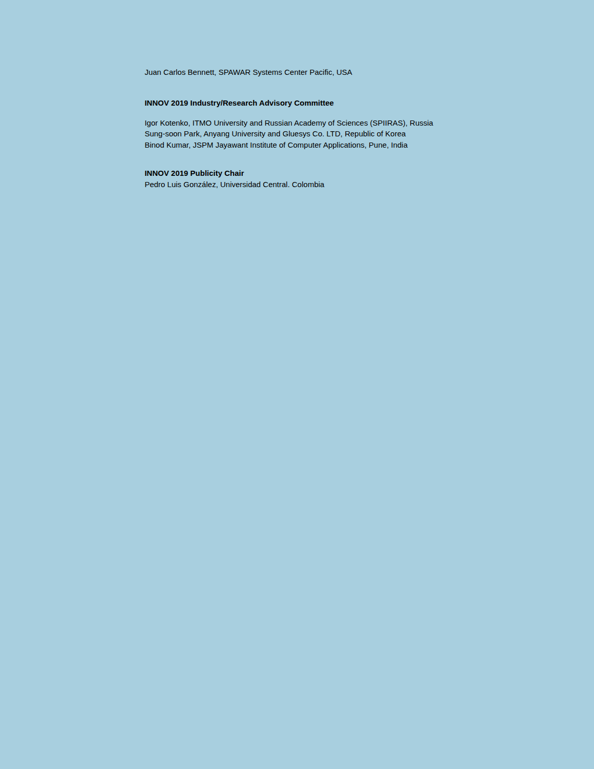Juan Carlos Bennett, SPAWAR Systems Center Pacific, USA
INNOV 2019 Industry/Research Advisory Committee
Igor Kotenko, ITMO University and Russian Academy of Sciences (SPIIRAS), Russia
Sung-soon Park, Anyang University and Gluesys Co. LTD, Republic of Korea
Binod Kumar, JSPM Jayawant Institute of Computer Applications, Pune, India
INNOV 2019 Publicity Chair
Pedro Luis González, Universidad Central. Colombia